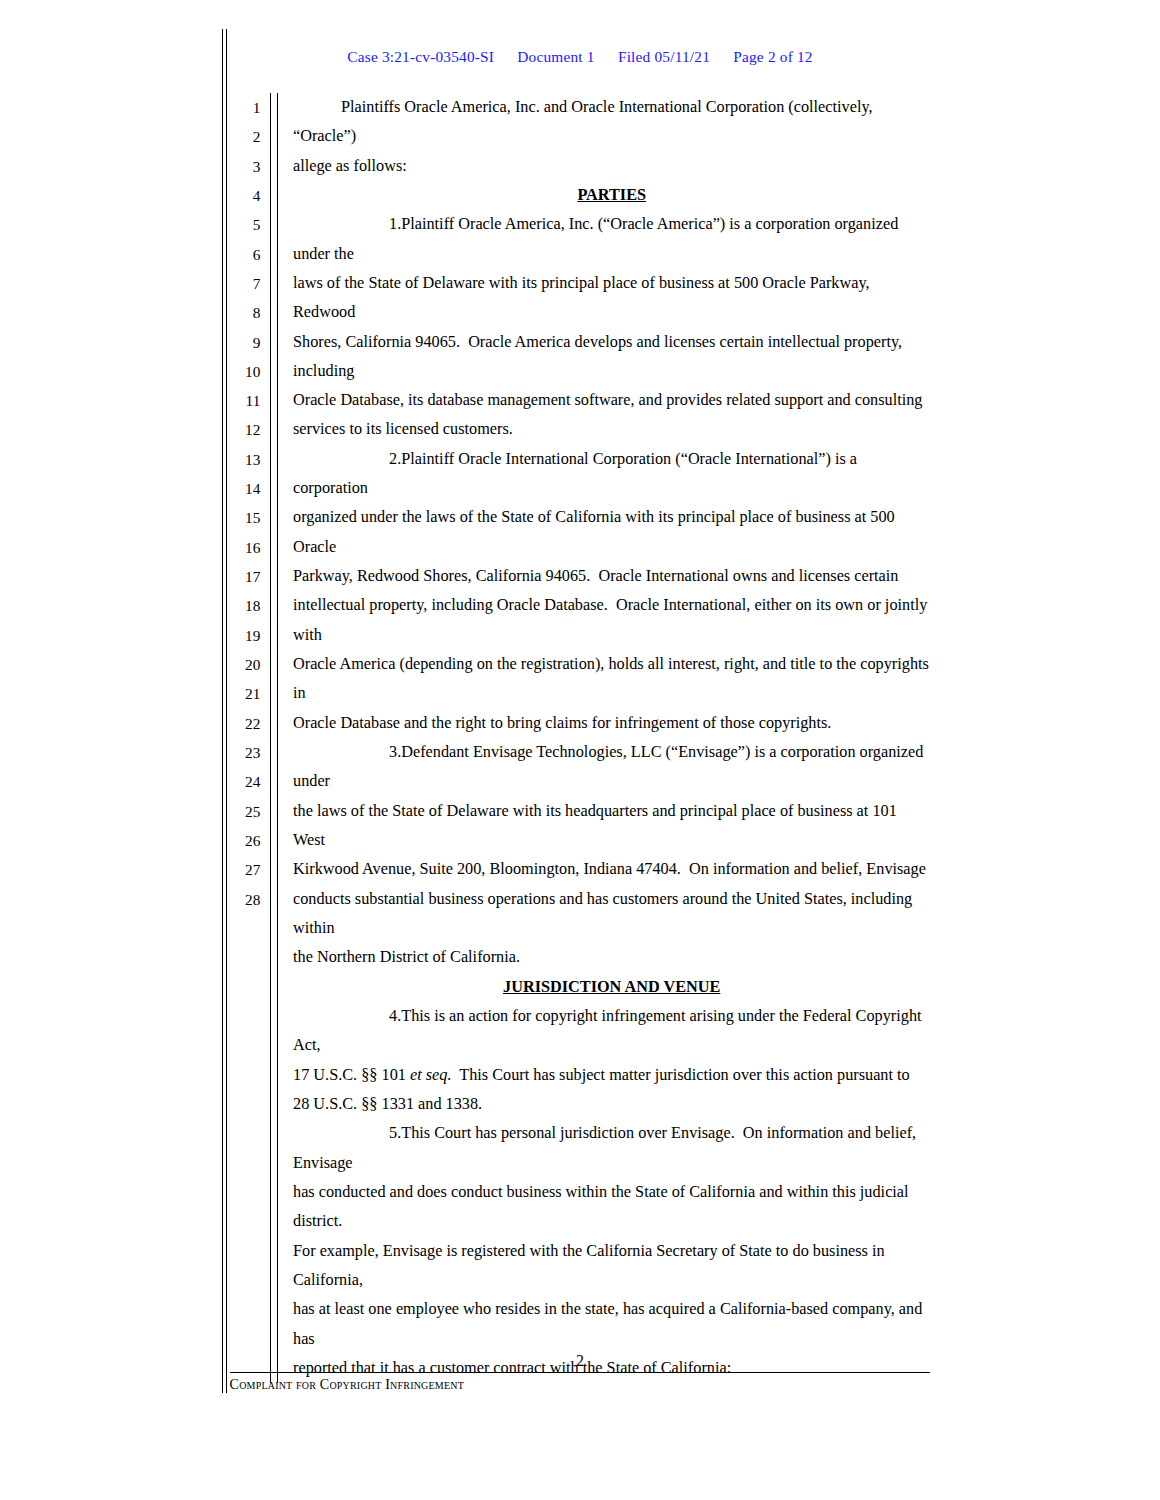Case 3:21-cv-03540-SI Document 1 Filed 05/11/21 Page 2 of 12
1
2
3
4
5
6
7
8
9
10
11
12
13
14
15
16
17
18
19
20
21
22
23
24
25
26
27
28
Plaintiffs Oracle America, Inc. and Oracle International Corporation (collectively, “Oracle”)
allege as follows:
PARTIES
1. Plaintiff Oracle America, Inc. (“Oracle America”) is a corporation organized under the
laws of the State of Delaware with its principal place of business at 500 Oracle Parkway, Redwood
Shores, California 94065. Oracle America develops and licenses certain intellectual property, including
Oracle Database, its database management software, and provides related support and consulting
services to its licensed customers.
2. Plaintiff Oracle International Corporation (“Oracle International”) is a corporation
organized under the laws of the State of California with its principal place of business at 500 Oracle
Parkway, Redwood Shores, California 94065. Oracle International owns and licenses certain
intellectual property, including Oracle Database. Oracle International, either on its own or jointly with
Oracle America (depending on the registration), holds all interest, right, and title to the copyrights in
Oracle Database and the right to bring claims for infringement of those copyrights.
3. Defendant Envisage Technologies, LLC (“Envisage”) is a corporation organized under
the laws of the State of Delaware with its headquarters and principal place of business at 101 West
Kirkwood Avenue, Suite 200, Bloomington, Indiana 47404. On information and belief, Envisage
conducts substantial business operations and has customers around the United States, including within
the Northern District of California.
JURISDICTION AND VENUE
4. This is an action for copyright infringement arising under the Federal Copyright Act,
17 U.S.C. §§ 101 et seq. This Court has subject matter jurisdiction over this action pursuant to
28 U.S.C. §§ 1331 and 1338.
5. This Court has personal jurisdiction over Envisage. On information and belief, Envisage
has conducted and does conduct business within the State of California and within this judicial district.
For example, Envisage is registered with the California Secretary of State to do business in California,
has at least one employee who resides in the state, has acquired a California-based company, and has
reported that it has a customer contract with the State of California:
2
Complaint for Copyright Infringement